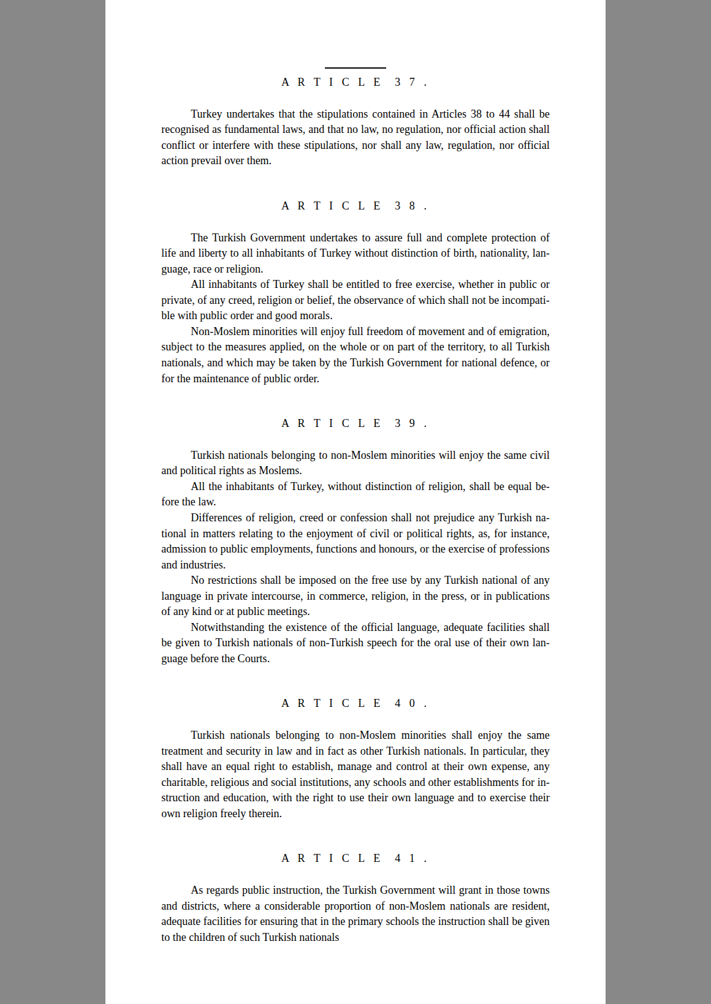A R T I C L E 3 7 .
Turkey undertakes that the stipulations contained in Articles 38 to 44 shall be recognised as fundamental laws, and that no law, no regulation, nor official action shall conflict or interfere with these stipulations, nor shall any law, regulation, nor official action prevail over them.
A R T I C L E 3 8 .
The Turkish Government undertakes to assure full and complete protection of life and liberty to all inhabitants of Turkey without distinction of birth, nationality, language, race or religion.
All inhabitants of Turkey shall be entitled to free exercise, whether in public or private, of any creed, religion or belief, the observance of which shall not be incompatible with public order and good morals.
Non-Moslem minorities will enjoy full freedom of movement and of emigration, subject to the measures applied, on the whole or on part of the territory, to all Turkish nationals, and which may be taken by the Turkish Government for national defence, or for the maintenance of public order.
A R T I C L E 3 9 .
Turkish nationals belonging to non-Moslem minorities will enjoy the same civil and political rights as Moslems.
All the inhabitants of Turkey, without distinction of religion, shall be equal before the law.
Differences of religion, creed or confession shall not prejudice any Turkish national in matters relating to the enjoyment of civil or political rights, as, for instance, admission to public employments, functions and honours, or the exercise of professions and industries.
No restrictions shall be imposed on the free use by any Turkish national of any language in private intercourse, in commerce, religion, in the press, or in publications of any kind or at public meetings.
Notwithstanding the existence of the official language, adequate facilities shall be given to Turkish nationals of non-Turkish speech for the oral use of their own language before the Courts.
A R T I C L E 4 0 .
Turkish nationals belonging to non-Moslem minorities shall enjoy the same treatment and security in law and in fact as other Turkish nationals. In particular, they shall have an equal right to establish, manage and control at their own expense, any charitable, religious and social institutions, any schools and other establishments for instruction and education, with the right to use their own language and to exercise their own religion freely therein.
A R T I C L E 4 1 .
As regards public instruction, the Turkish Government will grant in those towns and districts, where a considerable proportion of non-Moslem nationals are resident, adequate facilities for ensuring that in the primary schools the instruction shall be given to the children of such Turkish nationals